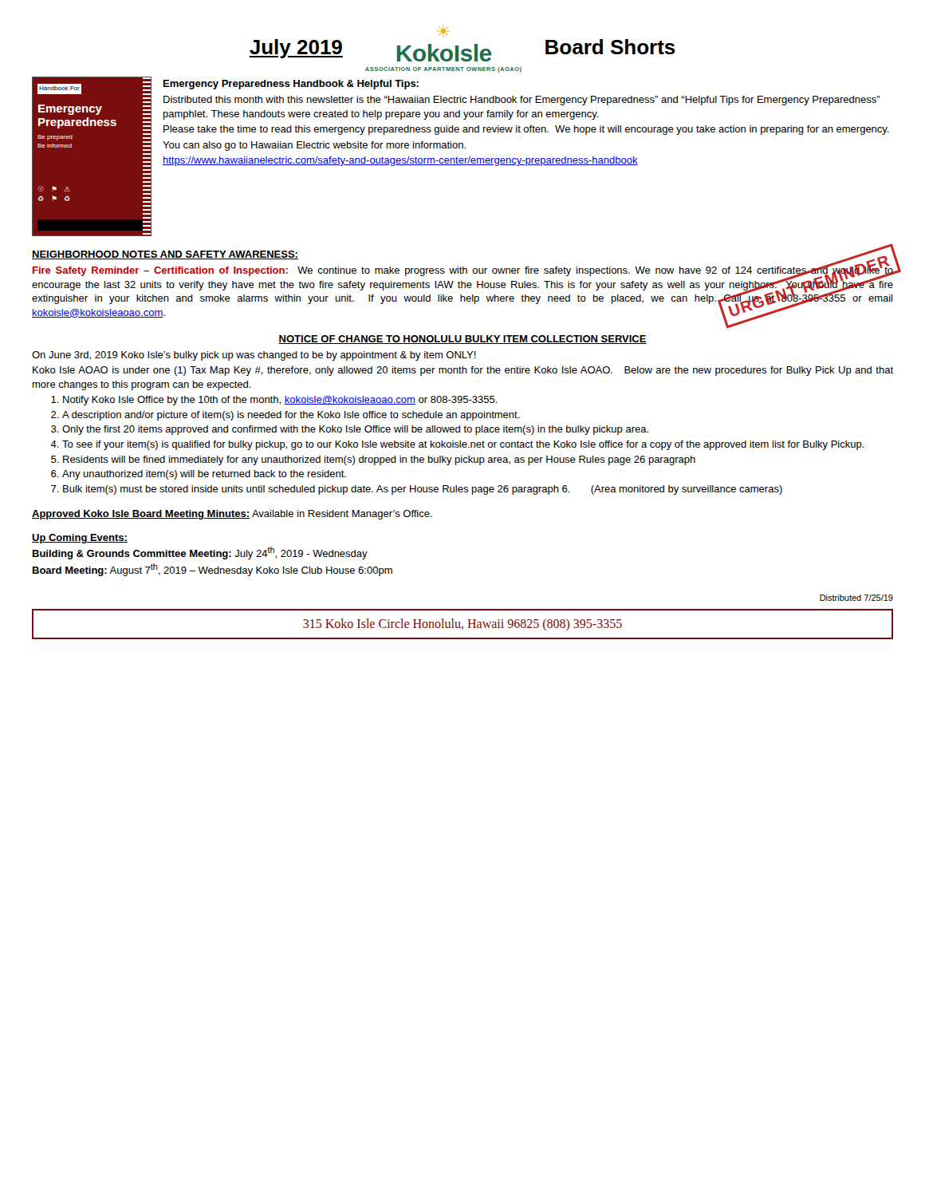July 2019
☀
KokoIsle
ASSOCIATION OF APARTMENT OWNERS (AOAO)
Board Shorts
Handbook For
Emergency
Preparedness
Be prepared
Be informed
☉ ⚑ ⚠
♻ ⚑ ♻
Emergency Preparedness Handbook & Helpful Tips:
Distributed this month with this newsletter is the “Hawaiian Electric Handbook for Emergency Preparedness” and “Helpful Tips for Emergency Preparedness” pamphlet. These handouts were created to help prepare you and your family for an emergency.
Please take the time to read this emergency preparedness guide and review it often. We hope it will encourage you take action in preparing for an emergency.
You can also go to Hawaiian Electric website for more information.
https://www.hawaiianelectric.com/safety-and-outages/storm-center/emergency-preparedness-handbook
NEIGHBORHOOD NOTES AND SAFETY AWARENESS:
URGENT REMINDER
Fire Safety Reminder – Certification of Inspection: We continue to make progress with our owner fire safety inspections. We now have 92 of 124 certificates and would like to encourage the last 32 units to verify they have met the two fire safety requirements IAW the House Rules. This is for your safety as well as your neighbors. You should have a fire extinguisher in your kitchen and smoke alarms within your unit. If you would like help where they need to be placed, we can help. Call us at 808-395-3355 or email kokoisle@kokoisleaoao.com.
NOTICE OF CHANGE TO HONOLULU BULKY ITEM COLLECTION SERVICE
On June 3rd, 2019 Koko Isle’s bulky pick up was changed to be by appointment & by item ONLY!
Koko Isle AOAO is under one (1) Tax Map Key #, therefore, only allowed 20 items per month for the entire Koko Isle AOAO. Below are the new procedures for Bulky Pick Up and that more changes to this program can be expected.
Notify Koko Isle Office by the 10th of the month, kokoisle@kokoisleaoao.com or 808-395-3355.
A description and/or picture of item(s) is needed for the Koko Isle office to schedule an appointment.
Only the first 20 items approved and confirmed with the Koko Isle Office will be allowed to place item(s) in the bulky pickup area.
To see if your item(s) is qualified for bulky pickup, go to our Koko Isle website at kokoisle.net or contact the Koko Isle office for a copy of the approved item list for Bulky Pickup.
Residents will be fined immediately for any unauthorized item(s) dropped in the bulky pickup area, as per House Rules page 26 paragraph
Any unauthorized item(s) will be returned back to the resident.
Bulk item(s) must be stored inside units until scheduled pickup date. As per House Rules page 26 paragraph 6. (Area monitored by surveillance cameras)
Approved Koko Isle Board Meeting Minutes: Available in Resident Manager’s Office.
Up Coming Events:
Building & Grounds Committee Meeting: July 24th, 2019 - Wednesday
Board Meeting: August 7th, 2019 – Wednesday Koko Isle Club House 6:00pm
Distributed 7/25/19
315 Koko Isle Circle Honolulu, Hawaii 96825 (808) 395-3355